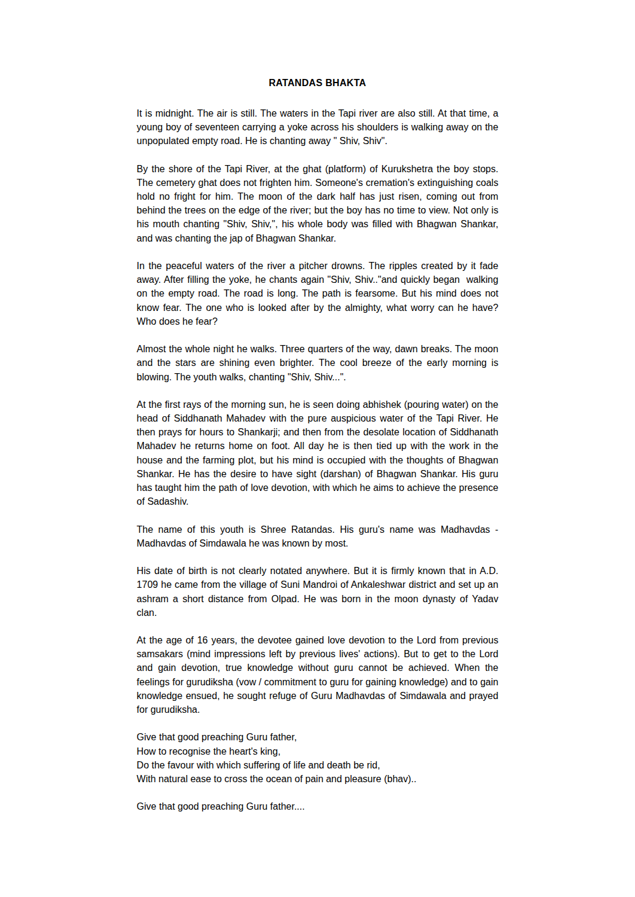RATANDAS BHAKTA
It is midnight. The air is still. The waters in the Tapi river are also still. At that time, a young boy of seventeen carrying a yoke across his shoulders is walking away on the unpopulated empty road. He is chanting away " Shiv, Shiv".
By the shore of the Tapi River, at the ghat (platform) of Kurukshetra the boy stops. The cemetery ghat does not frighten him. Someone's cremation's extinguishing coals hold no fright for him. The moon of the dark half has just risen, coming out from behind the trees on the edge of the river; but the boy has no time to view. Not only is his mouth chanting "Shiv, Shiv,", his whole body was filled with Bhagwan Shankar, and was chanting the jap of Bhagwan Shankar.
In the peaceful waters of the river a pitcher drowns. The ripples created by it fade away. After filling the yoke, he chants again "Shiv, Shiv.."and quickly began walking on the empty road. The road is long. The path is fearsome. But his mind does not know fear. The one who is looked after by the almighty, what worry can he have? Who does he fear?
Almost the whole night he walks. Three quarters of the way, dawn breaks. The moon and the stars are shining even brighter. The cool breeze of the early morning is blowing. The youth walks, chanting "Shiv, Shiv...".
At the first rays of the morning sun, he is seen doing abhishek (pouring water) on the head of Siddhanath Mahadev with the pure auspicious water of the Tapi River. He then prays for hours to Shankarji; and then from the desolate location of Siddhanath Mahadev he returns home on foot. All day he is then tied up with the work in the house and the farming plot, but his mind is occupied with the thoughts of Bhagwan Shankar. He has the desire to have sight (darshan) of Bhagwan Shankar. His guru has taught him the path of love devotion, with which he aims to achieve the presence of Sadashiv.
The name of this youth is Shree Ratandas. His guru's name was Madhavdas - Madhavdas of Simdawala he was known by most.
His date of birth is not clearly notated anywhere. But it is firmly known that in A.D. 1709 he came from the village of Suni Mandroi of Ankaleshwar district and set up an ashram a short distance from Olpad. He was born in the moon dynasty of Yadav clan.
At the age of 16 years, the devotee gained love devotion to the Lord from previous samsakars (mind impressions left by previous lives' actions). But to get to the Lord and gain devotion, true knowledge without guru cannot be achieved. When the feelings for gurudiksha (vow / commitment to guru for gaining knowledge) and to gain knowledge ensued, he sought refuge of Guru Madhavdas of Simdawala and prayed for gurudiksha.
Give that good preaching Guru father,
How to recognise the heart's king,
Do the favour with which suffering of life and death be rid,
With natural ease to cross the ocean of pain and pleasure (bhav)..
Give that good preaching Guru father....